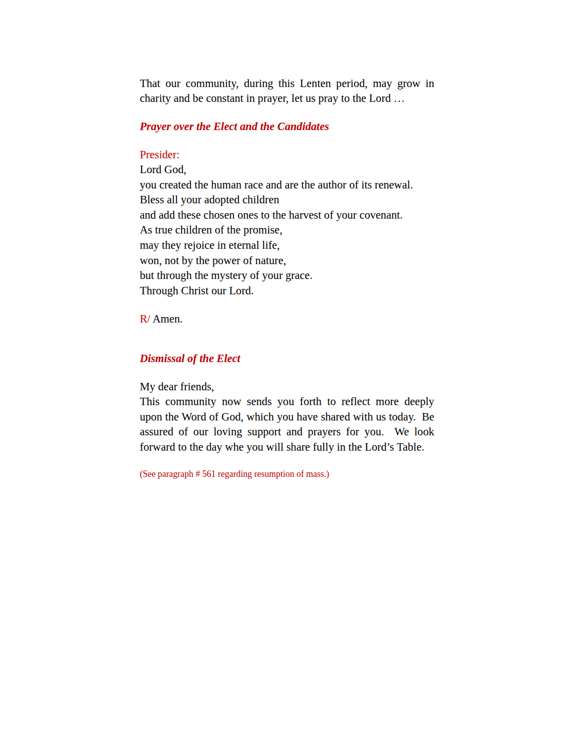That our community, during this Lenten period, may grow in charity and be constant in prayer, let us pray to the Lord …
Prayer over the Elect and the Candidates
Presider:
Lord God,
you created the human race and are the author of its renewal.
Bless all your adopted children
and add these chosen ones to the harvest of your covenant.
As true children of the promise,
may they rejoice in eternal life,
won, not by the power of nature,
but through the mystery of your grace.
Through Christ our Lord.
R/ Amen.
Dismissal of the Elect
My dear friends,
This community now sends you forth to reflect more deeply upon the Word of God, which you have shared with us today. Be assured of our loving support and prayers for you. We look forward to the day whe you will share fully in the Lord’s Table.
(See paragraph # 561 regarding resumption of mass.)